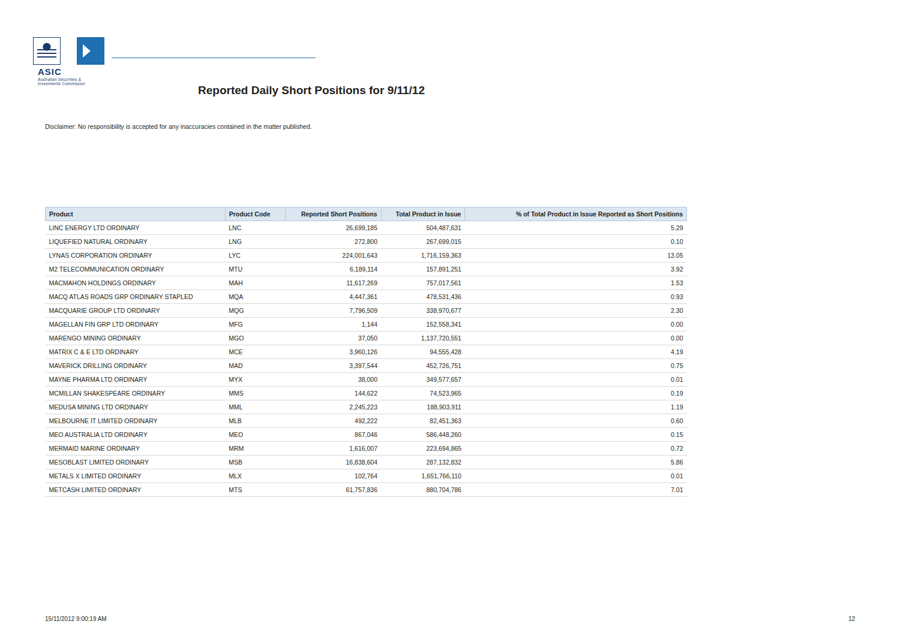ASIC Australian Securities & Investments Commission
Reported Daily Short Positions for 9/11/12
Disclaimer: No responsibility is accepted for any inaccuracies contained in the matter published.
| Product | Product Code | Reported Short Positions | Total Product in Issue | % of Total Product in Issue Reported as Short Positions |
| --- | --- | --- | --- | --- |
| LINC ENERGY LTD ORDINARY | LNC | 26,699,185 | 504,487,631 | 5.29 |
| LIQUEFIED NATURAL ORDINARY | LNG | 272,800 | 267,699,015 | 0.10 |
| LYNAS CORPORATION ORDINARY | LYC | 224,001,643 | 1,716,159,363 | 13.05 |
| M2 TELECOMMUNICATION ORDINARY | MTU | 6,189,114 | 157,891,251 | 3.92 |
| MACMAHON HOLDINGS ORDINARY | MAH | 11,617,269 | 757,017,561 | 1.53 |
| MACQ ATLAS ROADS GRP ORDINARY STAPLED | MQA | 4,447,361 | 478,531,436 | 0.93 |
| MACQUARIE GROUP LTD ORDINARY | MQG | 7,796,509 | 338,970,677 | 2.30 |
| MAGELLAN FIN GRP LTD ORDINARY | MFG | 1,144 | 152,558,341 | 0.00 |
| MARENGO MINING ORDINARY | MGO | 37,050 | 1,137,720,551 | 0.00 |
| MATRIX C & E LTD ORDINARY | MCE | 3,960,126 | 94,555,428 | 4.19 |
| MAVERICK DRILLING ORDINARY | MAD | 3,397,544 | 452,726,751 | 0.75 |
| MAYNE PHARMA LTD ORDINARY | MYX | 38,000 | 349,577,657 | 0.01 |
| MCMILLAN SHAKESPEARE ORDINARY | MMS | 144,622 | 74,523,965 | 0.19 |
| MEDUSA MINING LTD ORDINARY | MML | 2,245,223 | 188,903,911 | 1.19 |
| MELBOURNE IT LIMITED ORDINARY | MLB | 492,222 | 82,451,363 | 0.60 |
| MEO AUSTRALIA LTD ORDINARY | MEO | 867,046 | 586,448,260 | 0.15 |
| MERMAID MARINE ORDINARY | MRM | 1,616,007 | 223,694,865 | 0.72 |
| MESOBLAST LIMITED ORDINARY | MSB | 16,838,604 | 287,132,832 | 5.86 |
| METALS X LIMITED ORDINARY | MLX | 102,764 | 1,651,766,110 | 0.01 |
| METCASH LIMITED ORDINARY | MTS | 61,757,836 | 880,704,786 | 7.01 |
15/11/2012 9:00:19 AM
12